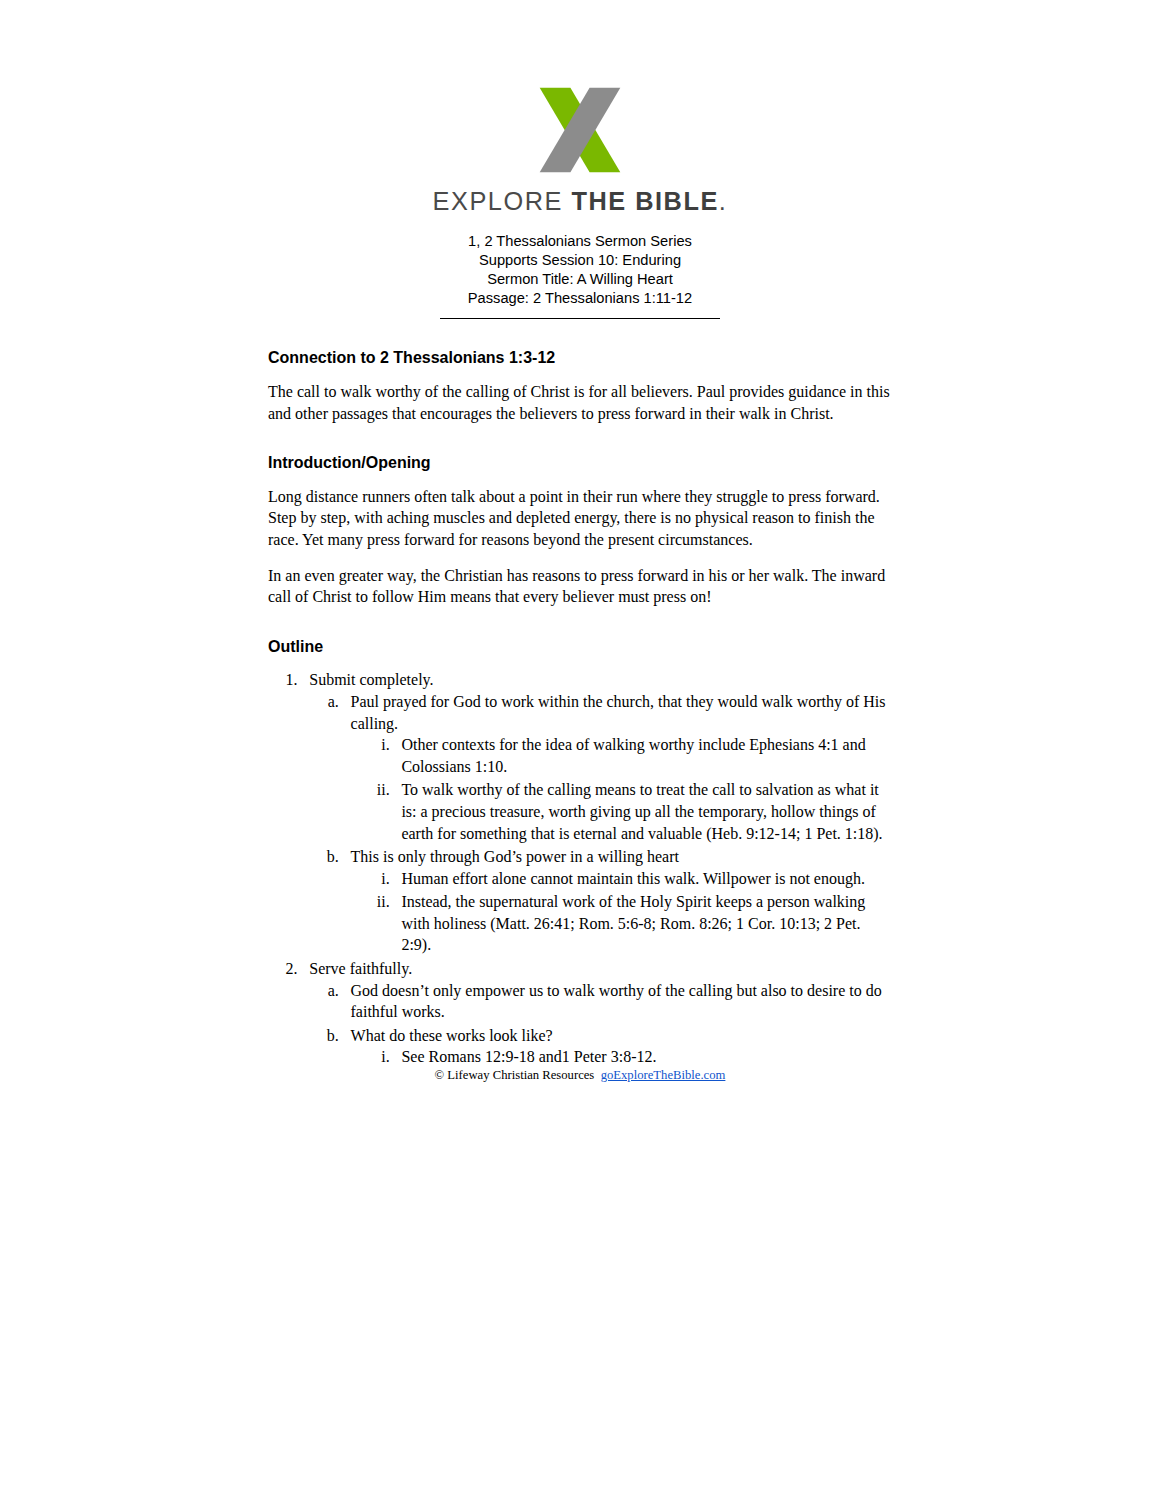EXPLORE THE BIBLE.
1, 2 Thessalonians Sermon Series
Supports Session 10: Enduring
Sermon Title: A Willing Heart
Passage: 2 Thessalonians 1:11-12
Connection to 2 Thessalonians 1:3-12
The call to walk worthy of the calling of Christ is for all believers. Paul provides guidance in this and other passages that encourages the believers to press forward in their walk in Christ.
Introduction/Opening
Long distance runners often talk about a point in their run where they struggle to press forward. Step by step, with aching muscles and depleted energy, there is no physical reason to finish the race. Yet many press forward for reasons beyond the present circumstances.
In an even greater way, the Christian has reasons to press forward in his or her walk. The inward call of Christ to follow Him means that every believer must press on!
Outline
Submit completely.
Paul prayed for God to work within the church, that they would walk worthy of His calling.
Other contexts for the idea of walking worthy include Ephesians 4:1 and Colossians 1:10.
To walk worthy of the calling means to treat the call to salvation as what it is: a precious treasure, worth giving up all the temporary, hollow things of earth for something that is eternal and valuable (Heb. 9:12-14; 1 Pet. 1:18).
This is only through God’s power in a willing heart
Human effort alone cannot maintain this walk. Willpower is not enough.
Instead, the supernatural work of the Holy Spirit keeps a person walking with holiness (Matt. 26:41; Rom. 5:6-8; Rom. 8:26; 1 Cor. 10:13; 2 Pet. 2:9).
Serve faithfully.
God doesn’t only empower us to walk worthy of the calling but also to desire to do faithful works.
What do these works look like?
See Romans 12:9-18 and1 Peter 3:8-12.
© Lifeway Christian Resources goExploreTheBible.com